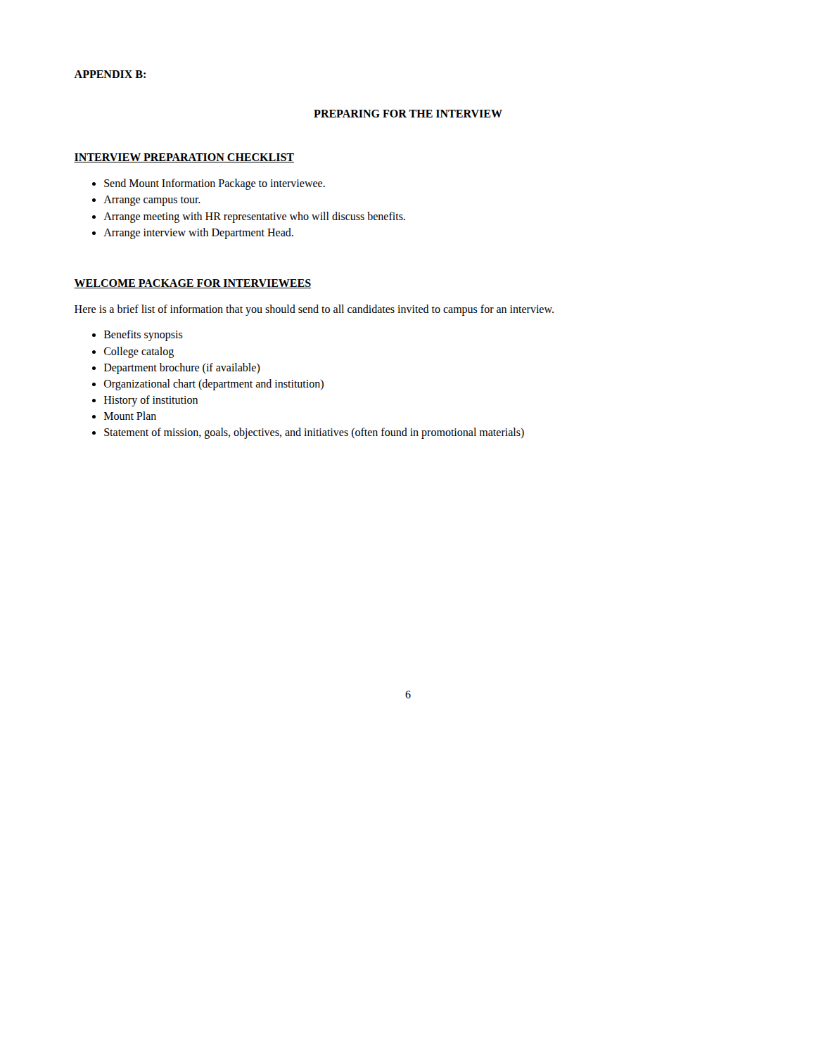APPENDIX B:
PREPARING FOR THE INTERVIEW
INTERVIEW PREPARATION CHECKLIST
Send Mount Information Package to interviewee.
Arrange campus tour.
Arrange meeting with HR representative who will discuss benefits.
Arrange interview with Department Head.
WELCOME PACKAGE FOR INTERVIEWEES
Here is a brief list of information that you should send to all candidates invited to campus for an interview.
Benefits synopsis
College catalog
Department brochure (if available)
Organizational chart (department and institution)
History of institution
Mount Plan
Statement of mission, goals, objectives, and initiatives (often found in promotional materials)
6